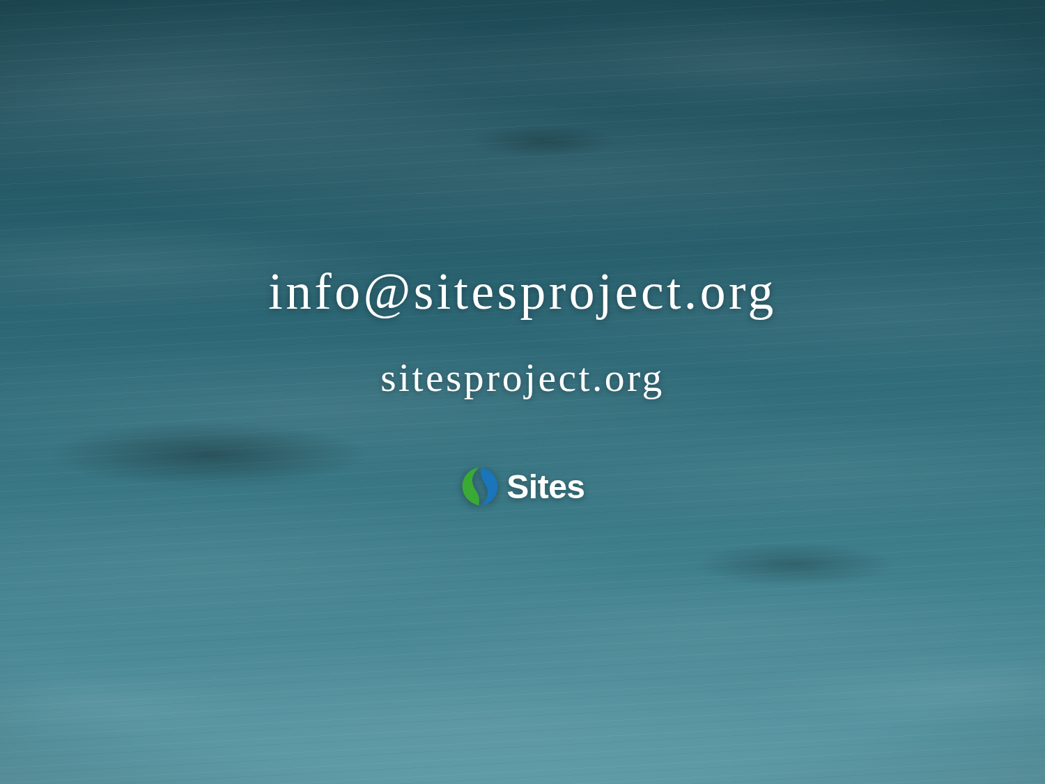Sites Project contact information
info@sitesproject.org
sitesproject.org
Sites